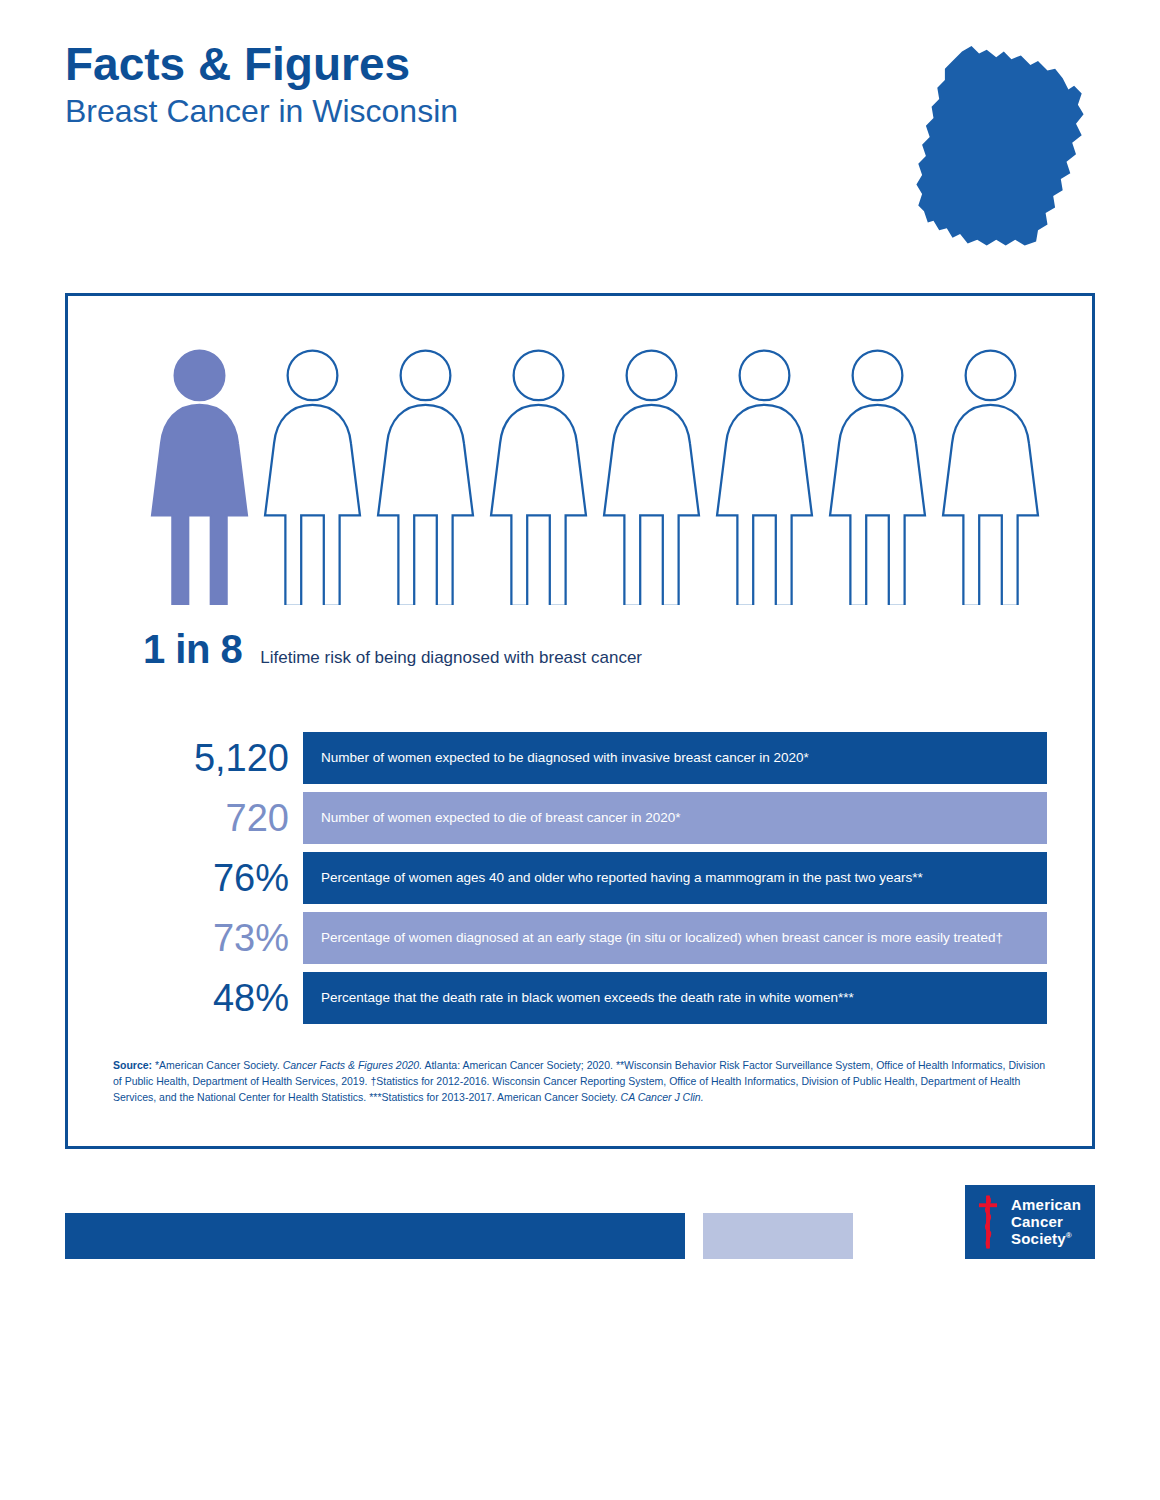Facts & Figures
Breast Cancer in Wisconsin
1 in 8 Lifetime risk of being diagnosed with breast cancer
5,120
Number of women expected to be diagnosed with invasive breast cancer in 2020*
720
Number of women expected to die of breast cancer in 2020*
76%
Percentage of women ages 40 and older who reported having a mammogram in the past two years**
73%
Percentage of women diagnosed at an early stage (in situ or localized) when breast cancer is more easily treated†
48%
Percentage that the death rate in black women exceeds the death rate in white women***
Source: *American Cancer Society. Cancer Facts & Figures 2020. Atlanta: American Cancer Society; 2020. **Wisconsin Behavior Risk Factor Surveillance System, Office of Health Informatics, Division of Public Health, Department of Health Services, 2019. †Statistics for 2012-2016. Wisconsin Cancer Reporting System, Office of Health Informatics, Division of Public Health, Department of Health Services, and the National Center for Health Statistics. ***Statistics for 2013-2017. American Cancer Society. CA Cancer J Clin.
American
Cancer
Society®